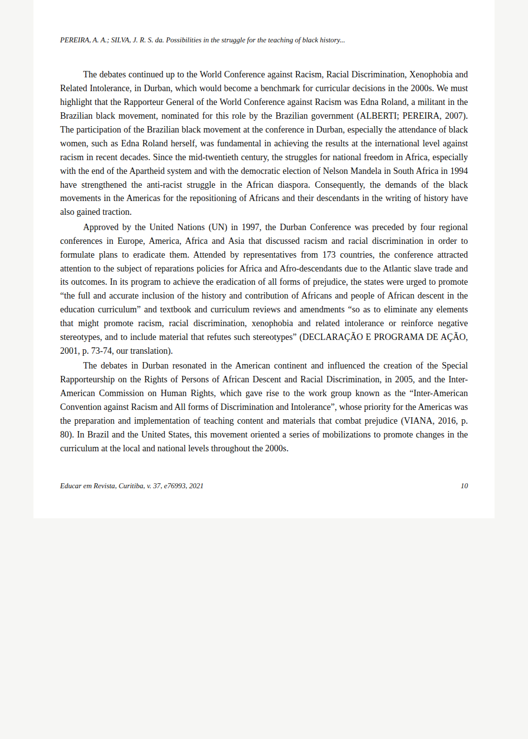PEREIRA, A. A.; SILVA, J. R. S. da. Possibilities in the struggle for the teaching of black history...
The debates continued up to the World Conference against Racism, Racial Discrimination, Xenophobia and Related Intolerance, in Durban, which would become a benchmark for curricular decisions in the 2000s. We must highlight that the Rapporteur General of the World Conference against Racism was Edna Roland, a militant in the Brazilian black movement, nominated for this role by the Brazilian government (ALBERTI; PEREIRA, 2007). The participation of the Brazilian black movement at the conference in Durban, especially the attendance of black women, such as Edna Roland herself, was fundamental in achieving the results at the international level against racism in recent decades. Since the mid-twentieth century, the struggles for national freedom in Africa, especially with the end of the Apartheid system and with the democratic election of Nelson Mandela in South Africa in 1994 have strengthened the anti-racist struggle in the African diaspora. Consequently, the demands of the black movements in the Americas for the repositioning of Africans and their descendants in the writing of history have also gained traction.
Approved by the United Nations (UN) in 1997, the Durban Conference was preceded by four regional conferences in Europe, America, Africa and Asia that discussed racism and racial discrimination in order to formulate plans to eradicate them. Attended by representatives from 173 countries, the conference attracted attention to the subject of reparations policies for Africa and Afro-descendants due to the Atlantic slave trade and its outcomes. In its program to achieve the eradication of all forms of prejudice, the states were urged to promote “the full and accurate inclusion of the history and contribution of Africans and people of African descent in the education curriculum” and textbook and curriculum reviews and amendments “so as to eliminate any elements that might promote racism, racial discrimination, xenophobia and related intolerance or reinforce negative stereotypes, and to include material that refutes such stereotypes” (DECLARAÇÃO E PROGRAMA DE AÇÃO, 2001, p. 73-74, our translation).
The debates in Durban resonated in the American continent and influenced the creation of the Special Rapporteurship on the Rights of Persons of African Descent and Racial Discrimination, in 2005, and the Inter-American Commission on Human Rights, which gave rise to the work group known as the “Inter-American Convention against Racism and All forms of Discrimination and Intolerance”, whose priority for the Americas was the preparation and implementation of teaching content and materials that combat prejudice (VIANA, 2016, p. 80). In Brazil and the United States, this movement oriented a series of mobilizations to promote changes in the curriculum at the local and national levels throughout the 2000s.
Educar em Revista, Curitiba, v. 37, e76993, 2021 10